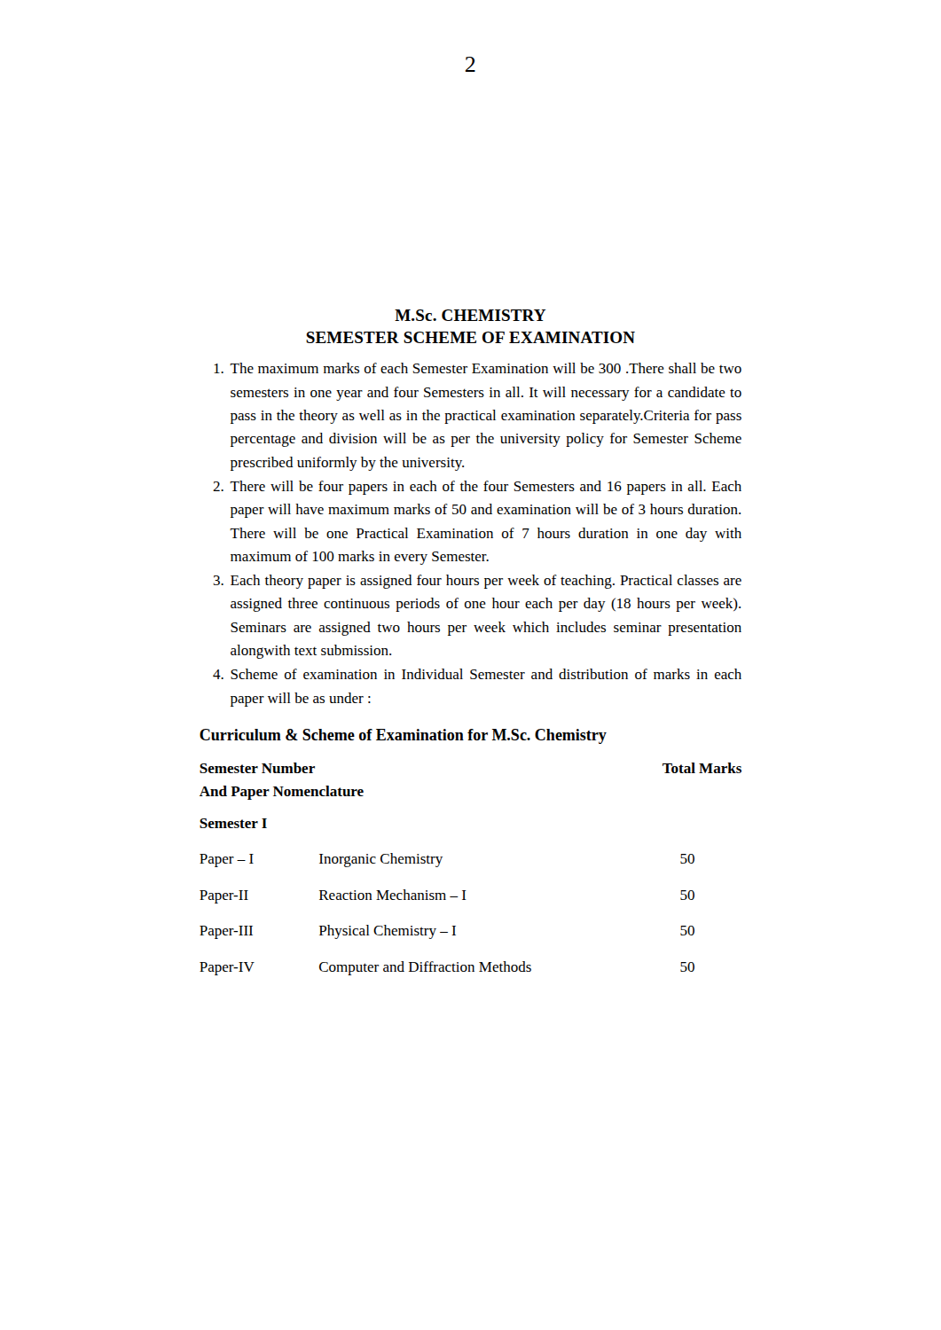2
M.Sc. CHEMISTRYSEMESTER SCHEME OF EXAMINATION
The maximum marks of each Semester Examination will be 300 .There shall be two semesters in one year and four Semesters in all. It will necessary for a candidate to pass in the theory as well as in the practical examination separately.Criteria for pass percentage and division will be as per the university policy for Semester Scheme prescribed uniformly by the university.
There will be four papers in each of the four Semesters and 16 papers in all. Each paper will have maximum marks of 50 and examination will be of 3 hours duration. There will be one Practical Examination of 7 hours duration in one day with maximum of 100 marks in every Semester.
Each theory paper is assigned four hours per week of teaching. Practical classes are assigned three continuous periods of one hour each per day (18 hours per week). Seminars are assigned two hours per week which includes seminar presentation alongwith text submission.
Scheme of examination in Individual Semester and distribution of marks in each paper will be as under :
Curriculum & Scheme of Examination for M.Sc. Chemistry
Semester Number Total Marks
And Paper Nomenclature
| Semester I |
| Paper – I | Inorganic Chemistry | 50 |
| Paper-II | Reaction Mechanism – I | 50 |
| Paper-III | Physical Chemistry – I | 50 |
| Paper-IV | Computer and Diffraction Methods | 50 |